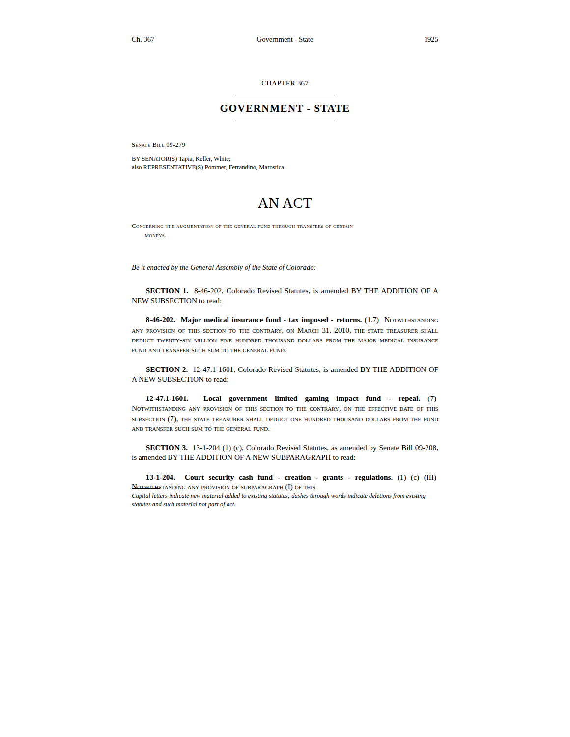Ch. 367
Government - State
1925
CHAPTER 367
GOVERNMENT - STATE
Senate Bill 09-279
BY SENATOR(S) Tapia, Keller, White;
also REPRESENTATIVE(S) Pommer, Ferrandino, Marostica.
AN ACT
Concerning the augmentation of the general fund through transfers of certain moneys.
Be it enacted by the General Assembly of the State of Colorado:
SECTION 1. 8-46-202, Colorado Revised Statutes, is amended BY THE ADDITION OF A NEW SUBSECTION to read:
8-46-202. Major medical insurance fund - tax imposed - returns. (1.7) Notwithstanding any provision of this section to the contrary, on March 31, 2010, the state treasurer shall deduct twenty-six million five hundred thousand dollars from the major medical insurance fund and transfer such sum to the general fund.
SECTION 2. 12-47.1-1601, Colorado Revised Statutes, is amended BY THE ADDITION OF A NEW SUBSECTION to read:
12-47.1-1601. Local government limited gaming impact fund - repeal. (7) Notwithstanding any provision of this section to the contrary, on the effective date of this subsection (7), the state treasurer shall deduct one hundred thousand dollars from the fund and transfer such sum to the general fund.
SECTION 3. 13-1-204 (1) (c), Colorado Revised Statutes, as amended by Senate Bill 09-208, is amended BY THE ADDITION OF A NEW SUBPARAGRAPH to read:
13-1-204. Court security cash fund - creation - grants - regulations. (1) (c) (III) Notwithstanding any provision of subparagraph (I) of this
Capital letters indicate new material added to existing statutes; dashes through words indicate deletions from existing statutes and such material not part of act.